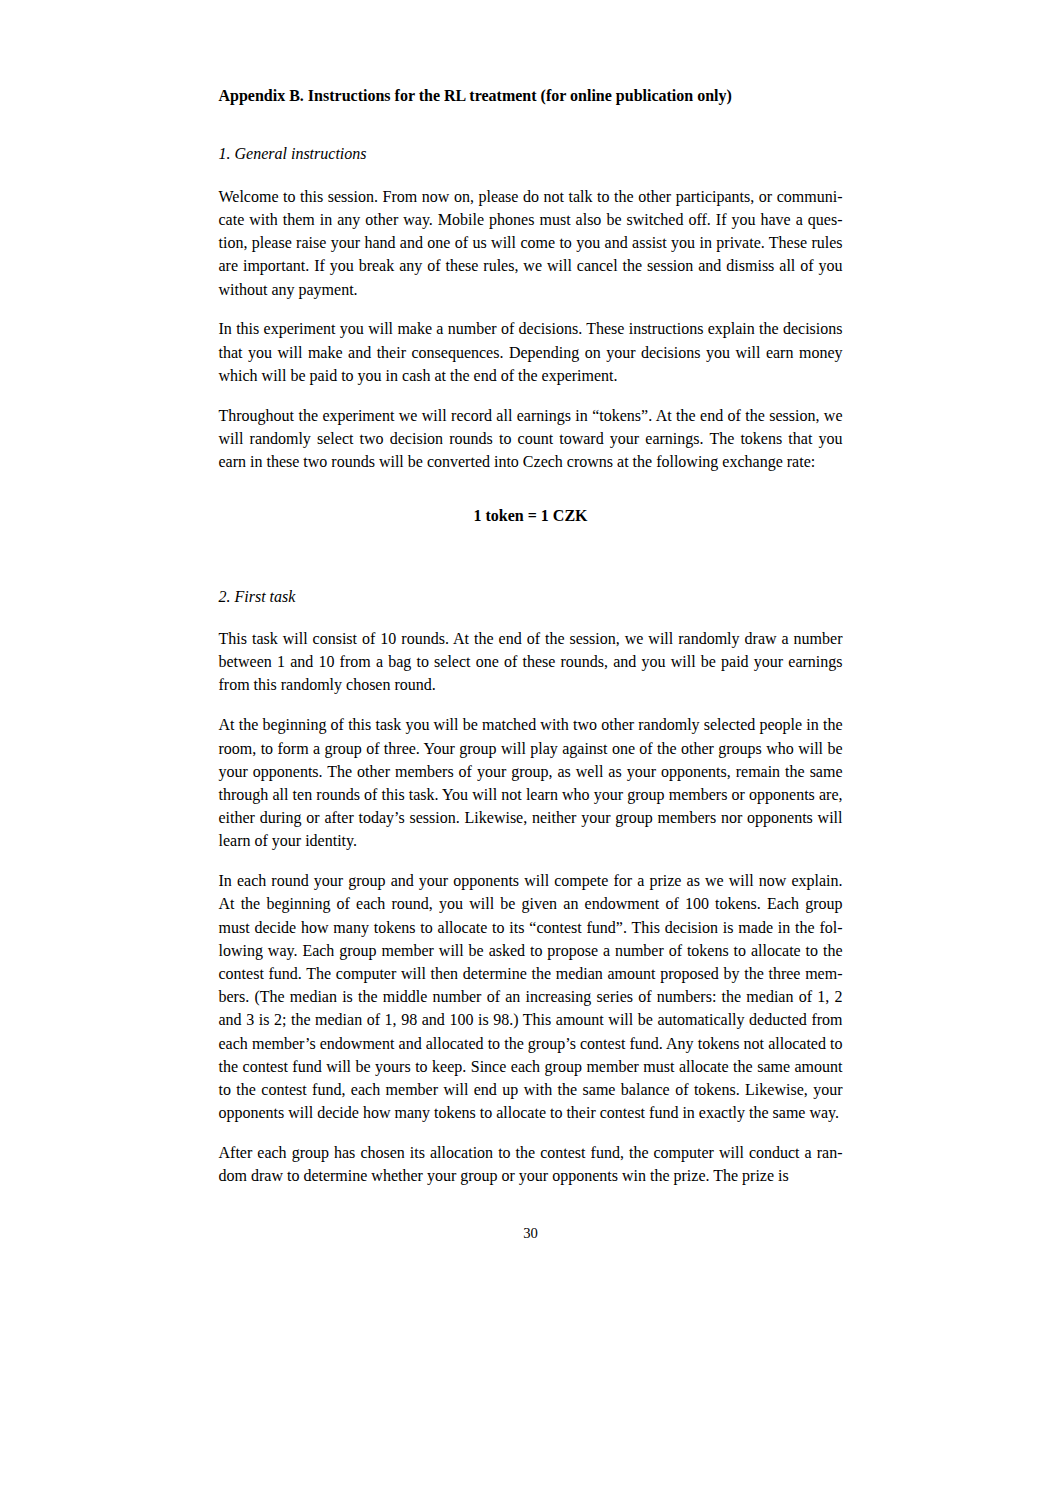Appendix B. Instructions for the RL treatment (for online publication only)
1. General instructions
Welcome to this session. From now on, please do not talk to the other participants, or communicate with them in any other way. Mobile phones must also be switched off. If you have a question, please raise your hand and one of us will come to you and assist you in private. These rules are important. If you break any of these rules, we will cancel the session and dismiss all of you without any payment.
In this experiment you will make a number of decisions. These instructions explain the decisions that you will make and their consequences. Depending on your decisions you will earn money which will be paid to you in cash at the end of the experiment.
Throughout the experiment we will record all earnings in “tokens”. At the end of the session, we will randomly select two decision rounds to count toward your earnings. The tokens that you earn in these two rounds will be converted into Czech crowns at the following exchange rate:
1 token = 1 CZK
2. First task
This task will consist of 10 rounds. At the end of the session, we will randomly draw a number between 1 and 10 from a bag to select one of these rounds, and you will be paid your earnings from this randomly chosen round.
At the beginning of this task you will be matched with two other randomly selected people in the room, to form a group of three. Your group will play against one of the other groups who will be your opponents. The other members of your group, as well as your opponents, remain the same through all ten rounds of this task. You will not learn who your group members or opponents are, either during or after today’s session. Likewise, neither your group members nor opponents will learn of your identity.
In each round your group and your opponents will compete for a prize as we will now explain. At the beginning of each round, you will be given an endowment of 100 tokens. Each group must decide how many tokens to allocate to its “contest fund”. This decision is made in the following way. Each group member will be asked to propose a number of tokens to allocate to the contest fund. The computer will then determine the median amount proposed by the three members. (The median is the middle number of an increasing series of numbers: the median of 1, 2 and 3 is 2; the median of 1, 98 and 100 is 98.) This amount will be automatically deducted from each member’s endowment and allocated to the group’s contest fund. Any tokens not allocated to the contest fund will be yours to keep. Since each group member must allocate the same amount to the contest fund, each member will end up with the same balance of tokens. Likewise, your opponents will decide how many tokens to allocate to their contest fund in exactly the same way.
After each group has chosen its allocation to the contest fund, the computer will conduct a random draw to determine whether your group or your opponents win the prize. The prize is
30